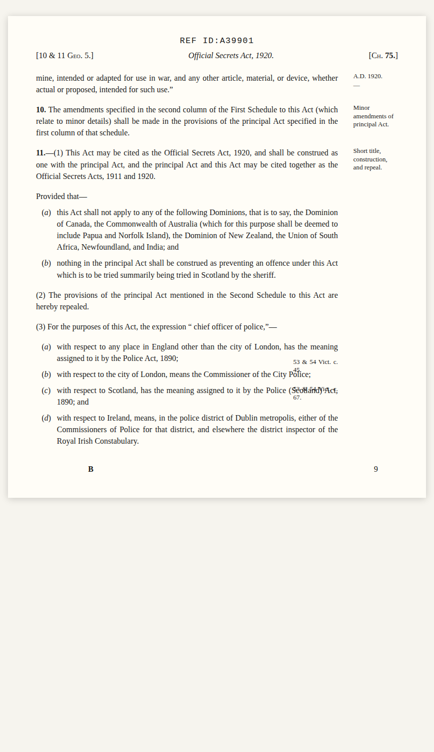REF ID:A39901
[10 & 11 Geo. 5.] Official Secrets Act, 1920. [Ch. 75.]
A.D. 1920.—
mine, intended or adapted for use in war, and any other article, material, or device, whether actual or proposed, intended for such use.”
Minor amendments of principal Act.
10. The amendments specified in the second column of the First Schedule to this Act (which relate to minor details) shall be made in the provisions of the principal Act specified in the first column of that schedule.
Short title, construction, and repeal.
11.—(1) This Act may be cited as the Official Secrets Act, 1920, and shall be construed as one with the principal Act, and the principal Act and this Act may be cited together as the Official Secrets Acts, 1911 and 1920.
Provided that—
(a) this Act shall not apply to any of the following Dominions, that is to say, the Dominion of Canada, the Commonwealth of Australia (which for this purpose shall be deemed to include Papua and Norfolk Island), the Dominion of New Zealand, the Union of South Africa, Newfoundland, and India; and
(b) nothing in the principal Act shall be construed as preventing an offence under this Act which is to be tried summarily being tried in Scotland by the sheriff.
(2) The provisions of the principal Act mentioned in the Second Schedule to this Act are hereby repealed.
(3) For the purposes of this Act, the expression “ chief officer of police,”—
(a) with respect to any place in England other than the city of London, has the meaning assigned to it by the Police Act, 1890; 53 & 54 Vict. c. 45.
(b) with respect to the city of London, means the Commissioner of the City Police;
(c) with respect to Scotland, has the meaning assigned to it by the Police (Scotland) Act, 1890; and 53 & 54 Vict. c. 67.
(d) with respect to Ireland, means, in the police district of Dublin metropolis, either of the Commissioners of Police for that district, and elsewhere the district inspector of the Royal Irish Constabulary.
B 9